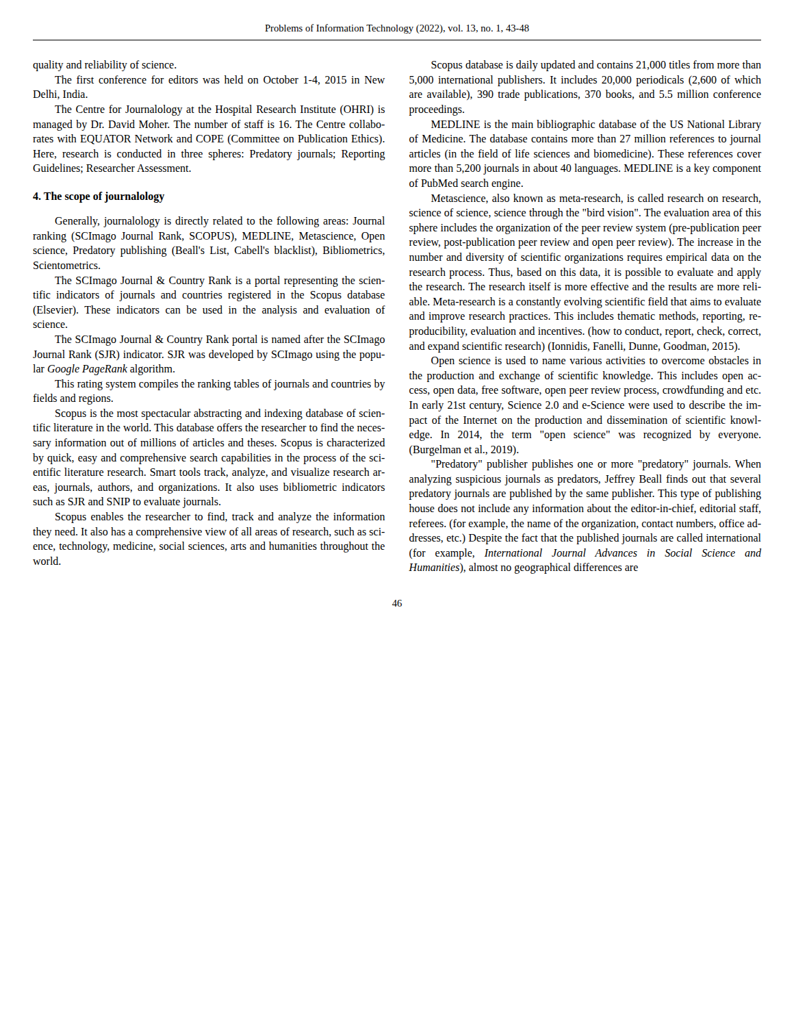Problems of Information Technology (2022), vol. 13, no. 1, 43-48
quality and reliability of science.
The first conference for editors was held on October 1-4, 2015 in New Delhi, India.
The Centre for Journalology at the Hospital Research Institute (OHRI) is managed by Dr. David Moher. The number of staff is 16. The Centre collaborates with EQUATOR Network and COPE (Committee on Publication Ethics). Here, research is conducted in three spheres: Predatory journals; Reporting Guidelines; Researcher Assessment.
4. The scope of journalology
Generally, journalology is directly related to the following areas: Journal ranking (SCImago Journal Rank, SCOPUS), MEDLINE, Metascience, Open science, Predatory publishing (Beall's List, Cabell's blacklist), Bibliometrics, Scientometrics.
The SCImago Journal & Country Rank is a portal representing the scientific indicators of journals and countries registered in the Scopus database (Elsevier). These indicators can be used in the analysis and evaluation of science.
The SCImago Journal & Country Rank portal is named after the SCImago Journal Rank (SJR) indicator. SJR was developed by SCImago using the popular Google PageRank algorithm.
This rating system compiles the ranking tables of journals and countries by fields and regions.
Scopus is the most spectacular abstracting and indexing database of scientific literature in the world. This database offers the researcher to find the necessary information out of millions of articles and theses. Scopus is characterized by quick, easy and comprehensive search capabilities in the process of the scientific literature research. Smart tools track, analyze, and visualize research areas, journals, authors, and organizations. It also uses bibliometric indicators such as SJR and SNIP to evaluate journals.
Scopus enables the researcher to find, track and analyze the information they need. It also has a comprehensive view of all areas of research, such as science, technology, medicine, social sciences, arts and humanities throughout the world.
Scopus database is daily updated and contains 21,000 titles from more than 5,000 international publishers. It includes 20,000 periodicals (2,600 of which are available), 390 trade publications, 370 books, and 5.5 million conference proceedings.
MEDLINE is the main bibliographic database of the US National Library of Medicine. The database contains more than 27 million references to journal articles (in the field of life sciences and biomedicine). These references cover more than 5,200 journals in about 40 languages. MEDLINE is a key component of PubMed search engine.
Metascience, also known as meta-research, is called research on research, science of science, science through the "bird vision". The evaluation area of this sphere includes the organization of the peer review system (pre-publication peer review, post-publication peer review and open peer review). The increase in the number and diversity of scientific organizations requires empirical data on the research process. Thus, based on this data, it is possible to evaluate and apply the research. The research itself is more effective and the results are more reliable. Meta-research is a constantly evolving scientific field that aims to evaluate and improve research practices. This includes thematic methods, reporting, reproducibility, evaluation and incentives. (how to conduct, report, check, correct, and expand scientific research) (Ionnidis, Fanelli, Dunne, Goodman, 2015).
Open science is used to name various activities to overcome obstacles in the production and exchange of scientific knowledge. This includes open access, open data, free software, open peer review process, crowdfunding and etc. In early 21st century, Science 2.0 and e-Science were used to describe the impact of the Internet on the production and dissemination of scientific knowledge. In 2014, the term "open science" was recognized by everyone. (Burgelman et al., 2019).
"Predatory" publisher publishes one or more "predatory" journals. When analyzing suspicious journals as predators, Jeffrey Beall finds out that several predatory journals are published by the same publisher. This type of publishing house does not include any information about the editor-in-chief, editorial staff, referees. (for example, the name of the organization, contact numbers, office addresses, etc.) Despite the fact that the published journals are called international (for example, International Journal Advances in Social Science and Humanities), almost no geographical differences are
46